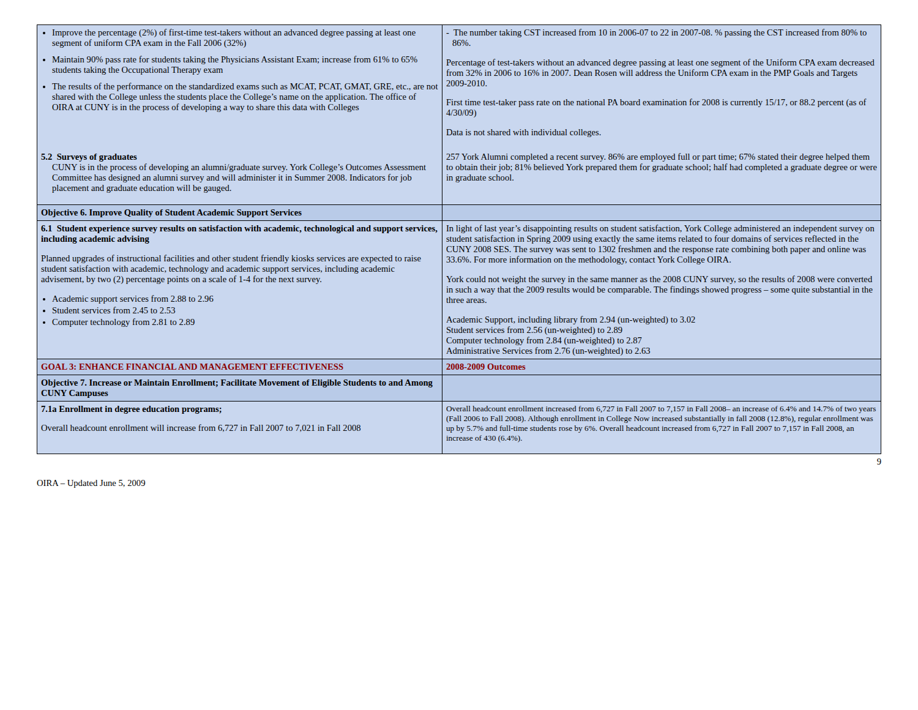| Improve the percentage (2%) of first-time test-takers without an advanced degree passing at least one segment of uniform CPA exam in the Fall 2006 (32%) Maintain 90% pass rate for students taking the Physicians Assistant Exam; increase from 61% to 65% students taking the Occupational Therapy exam The results of the performance on the standardized exams such as MCAT, PCAT, GMAT, GRE, etc., are not shared with the College unless the students place the College’s name on the application. The office of OIRA at CUNY is in the process of developing a way to share this data with Colleges | - The number taking CST increased from 10 in 2006-07 to 22 in 2007-08. % passing the CST increased from 80% to 86%. Percentage of test-takers without an advanced degree passing at least one segment of the Uniform CPA exam decreased from 32% in 2006 to 16% in 2007. Dean Rosen will address the Uniform CPA exam in the PMP Goals and Targets 2009-2010. First time test-taker pass rate on the national PA board examination for 2008 is currently 15/17, or 88.2 percent (as of 4/30/09) Data is not shared with individual colleges. |
| 5.2 Surveys of graduates CUNY is in the process of developing an alumni/graduate survey. York College’s Outcomes Assessment Committee has designed an alumni survey and will administer it in Summer 2008. Indicators for job placement and graduate education will be gauged. | 257 York Alumni completed a recent survey. 86% are employed full or part time; 67% stated their degree helped them to obtain their job; 81% believed York prepared them for graduate school; half had completed a graduate degree or were in graduate school. |
| Objective 6. Improve Quality of Student Academic Support Services | |
| 6.1 Student experience survey results on satisfaction with academic, technological and support services, including academic advising Planned upgrades of instructional facilities and other student friendly kiosks services are expected to raise student satisfaction with academic, technology and academic support services, including academic advisement, by two (2) percentage points on a scale of 1-4 for the next survey. Academic support services from 2.88 to 2.96 Student services from 2.45 to 2.53 Computer technology from 2.81 to 2.89 | In light of last year’s disappointing results on student satisfaction, York College administered an independent survey on student satisfaction in Spring 2009 using exactly the same items related to four domains of services reflected in the CUNY 2008 SES. The survey was sent to 1302 freshmen and the response rate combining both paper and online was 33.6%. For more information on the methodology, contact York College OIRA. York could not weight the survey in the same manner as the 2008 CUNY survey, so the results of 2008 were converted in such a way that the 2009 results would be comparable. The findings showed progress – some quite substantial in the three areas. Academic Support, including library from 2.94 (un-weighted) to 3.02 Student services from 2.56 (un-weighted) to 2.89 Computer technology from 2.84 (un-weighted) to 2.87 Administrative Services from 2.76 (un-weighted) to 2.63 |
| GOAL 3: ENHANCE FINANCIAL AND MANAGEMENT EFFECTIVENESS | 2008-2009 Outcomes |
| Objective 7. Increase or Maintain Enrollment; Facilitate Movement of Eligible Students to and Among CUNY Campuses | |
| 7.1a Enrollment in degree education programs; Overall headcount enrollment will increase from 6,727 in Fall 2007 to 7,021 in Fall 2008 | Overall headcount enrollment increased from 6,727 in Fall 2007 to 7,157 in Fall 2008– an increase of 6.4% and 14.7% of two years (Fall 2006 to Fall 2008). Although enrollment in College Now increased substantially in fall 2008 (12.8%), regular enrollment was up by 5.7% and full-time students rose by 6%. Overall headcount increased from 6,727 in Fall 2007 to 7,157 in Fall 2008, an increase of 430 (6.4%). |
9
OIRA – Updated June 5, 2009